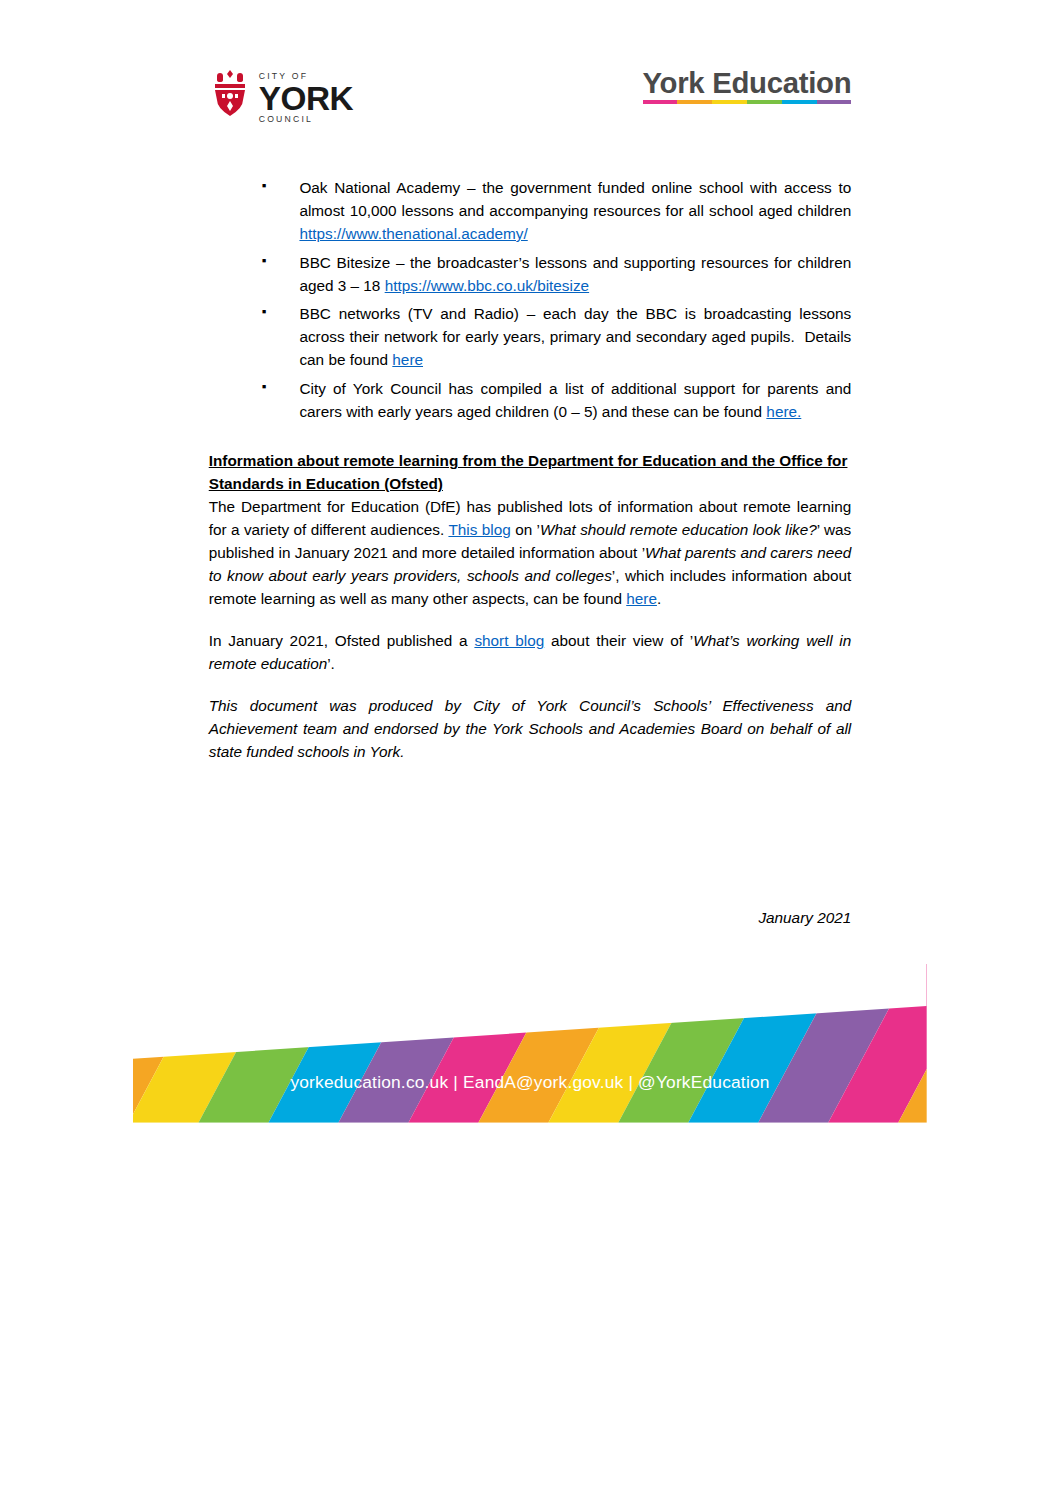CITY OF YORK COUNCIL
York Education
Oak National Academy – the government funded online school with access to almost 10,000 lessons and accompanying resources for all school aged children https://www.thenational.academy/
BBC Bitesize – the broadcaster’s lessons and supporting resources for children aged 3 – 18 https://www.bbc.co.uk/bitesize
BBC networks (TV and Radio) – each day the BBC is broadcasting lessons across their network for early years, primary and secondary aged pupils. Details can be found here
City of York Council has compiled a list of additional support for parents and carers with early years aged children (0 – 5) and these can be found here.
Information about remote learning from the Department for Education and the Office for Standards in Education (Ofsted)
The Department for Education (DfE) has published lots of information about remote learning for a variety of different audiences. This blog on ’What should remote education look like?’ was published in January 2021 and more detailed information about ’What parents and carers need to know about early years providers, schools and colleges’, which includes information about remote learning as well as many other aspects, can be found here.
In January 2021, Ofsted published a short blog about their view of ’What’s working well in remote education’.
This document was produced by City of York Council’s Schools’ Effectiveness and Achievement team and endorsed by the York Schools and Academies Board on behalf of all state funded schools in York.
January 2021
yorkeducation.co.uk | EandA@york.gov.uk | @YorkEducation